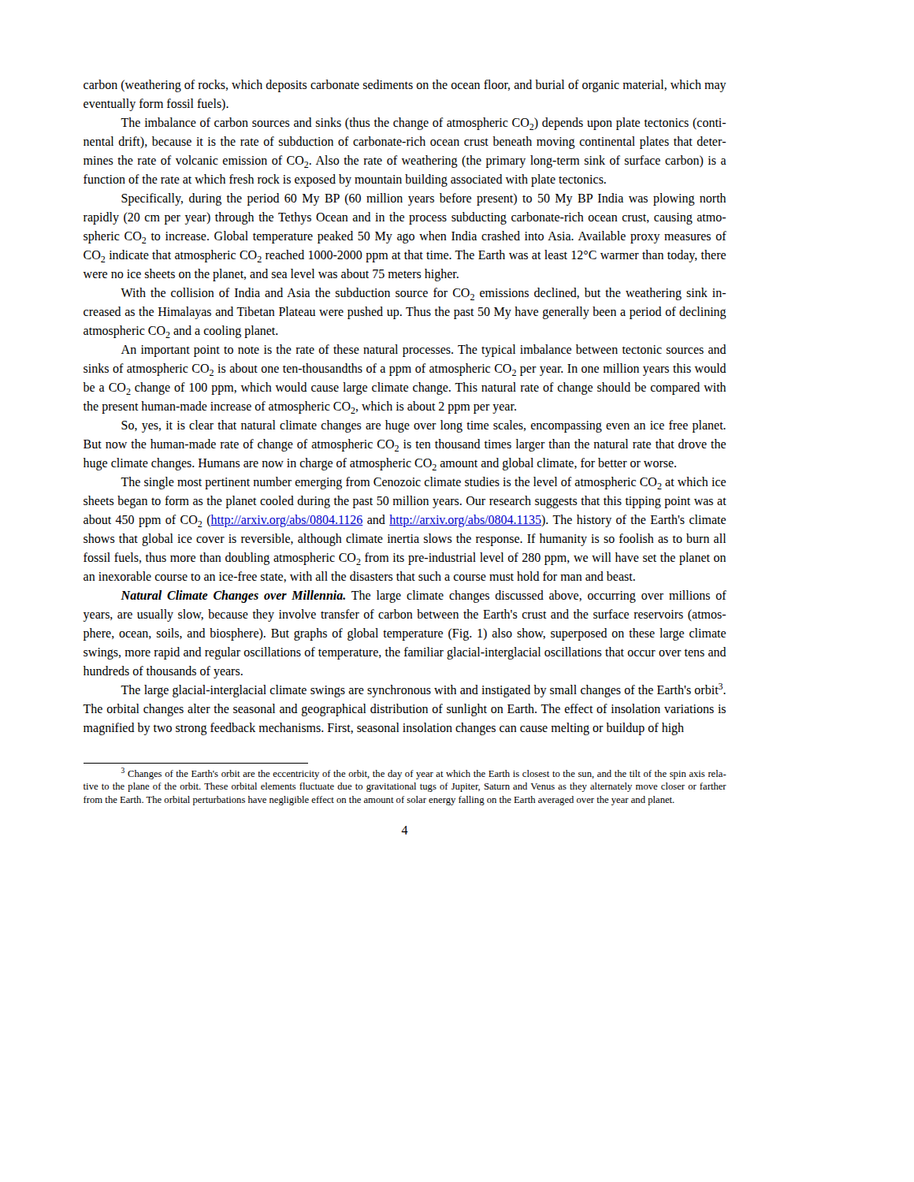carbon (weathering of rocks, which deposits carbonate sediments on the ocean floor, and burial of organic material, which may eventually form fossil fuels).
The imbalance of carbon sources and sinks (thus the change of atmospheric CO2) depends upon plate tectonics (continental drift), because it is the rate of subduction of carbonate-rich ocean crust beneath moving continental plates that determines the rate of volcanic emission of CO2. Also the rate of weathering (the primary long-term sink of surface carbon) is a function of the rate at which fresh rock is exposed by mountain building associated with plate tectonics.
Specifically, during the period 60 My BP (60 million years before present) to 50 My BP India was plowing north rapidly (20 cm per year) through the Tethys Ocean and in the process subducting carbonate-rich ocean crust, causing atmospheric CO2 to increase. Global temperature peaked 50 My ago when India crashed into Asia. Available proxy measures of CO2 indicate that atmospheric CO2 reached 1000-2000 ppm at that time. The Earth was at least 12°C warmer than today, there were no ice sheets on the planet, and sea level was about 75 meters higher.
With the collision of India and Asia the subduction source for CO2 emissions declined, but the weathering sink increased as the Himalayas and Tibetan Plateau were pushed up. Thus the past 50 My have generally been a period of declining atmospheric CO2 and a cooling planet.
An important point to note is the rate of these natural processes. The typical imbalance between tectonic sources and sinks of atmospheric CO2 is about one ten-thousandths of a ppm of atmospheric CO2 per year. In one million years this would be a CO2 change of 100 ppm, which would cause large climate change. This natural rate of change should be compared with the present human-made increase of atmospheric CO2, which is about 2 ppm per year.
So, yes, it is clear that natural climate changes are huge over long time scales, encompassing even an ice free planet. But now the human-made rate of change of atmospheric CO2 is ten thousand times larger than the natural rate that drove the huge climate changes. Humans are now in charge of atmospheric CO2 amount and global climate, for better or worse.
The single most pertinent number emerging from Cenozoic climate studies is the level of atmospheric CO2 at which ice sheets began to form as the planet cooled during the past 50 million years. Our research suggests that this tipping point was at about 450 ppm of CO2 (http://arxiv.org/abs/0804.1126 and http://arxiv.org/abs/0804.1135). The history of the Earth's climate shows that global ice cover is reversible, although climate inertia slows the response. If humanity is so foolish as to burn all fossil fuels, thus more than doubling atmospheric CO2 from its pre-industrial level of 280 ppm, we will have set the planet on an inexorable course to an ice-free state, with all the disasters that such a course must hold for man and beast.
Natural Climate Changes over Millennia. The large climate changes discussed above, occurring over millions of years, are usually slow, because they involve transfer of carbon between the Earth's crust and the surface reservoirs (atmosphere, ocean, soils, and biosphere). But graphs of global temperature (Fig. 1) also show, superposed on these large climate swings, more rapid and regular oscillations of temperature, the familiar glacial-interglacial oscillations that occur over tens and hundreds of thousands of years.
The large glacial-interglacial climate swings are synchronous with and instigated by small changes of the Earth's orbit3. The orbital changes alter the seasonal and geographical distribution of sunlight on Earth. The effect of insolation variations is magnified by two strong feedback mechanisms. First, seasonal insolation changes can cause melting or buildup of high
3 Changes of the Earth's orbit are the eccentricity of the orbit, the day of year at which the Earth is closest to the sun, and the tilt of the spin axis relative to the plane of the orbit. These orbital elements fluctuate due to gravitational tugs of Jupiter, Saturn and Venus as they alternately move closer or farther from the Earth. The orbital perturbations have negligible effect on the amount of solar energy falling on the Earth averaged over the year and planet.
4